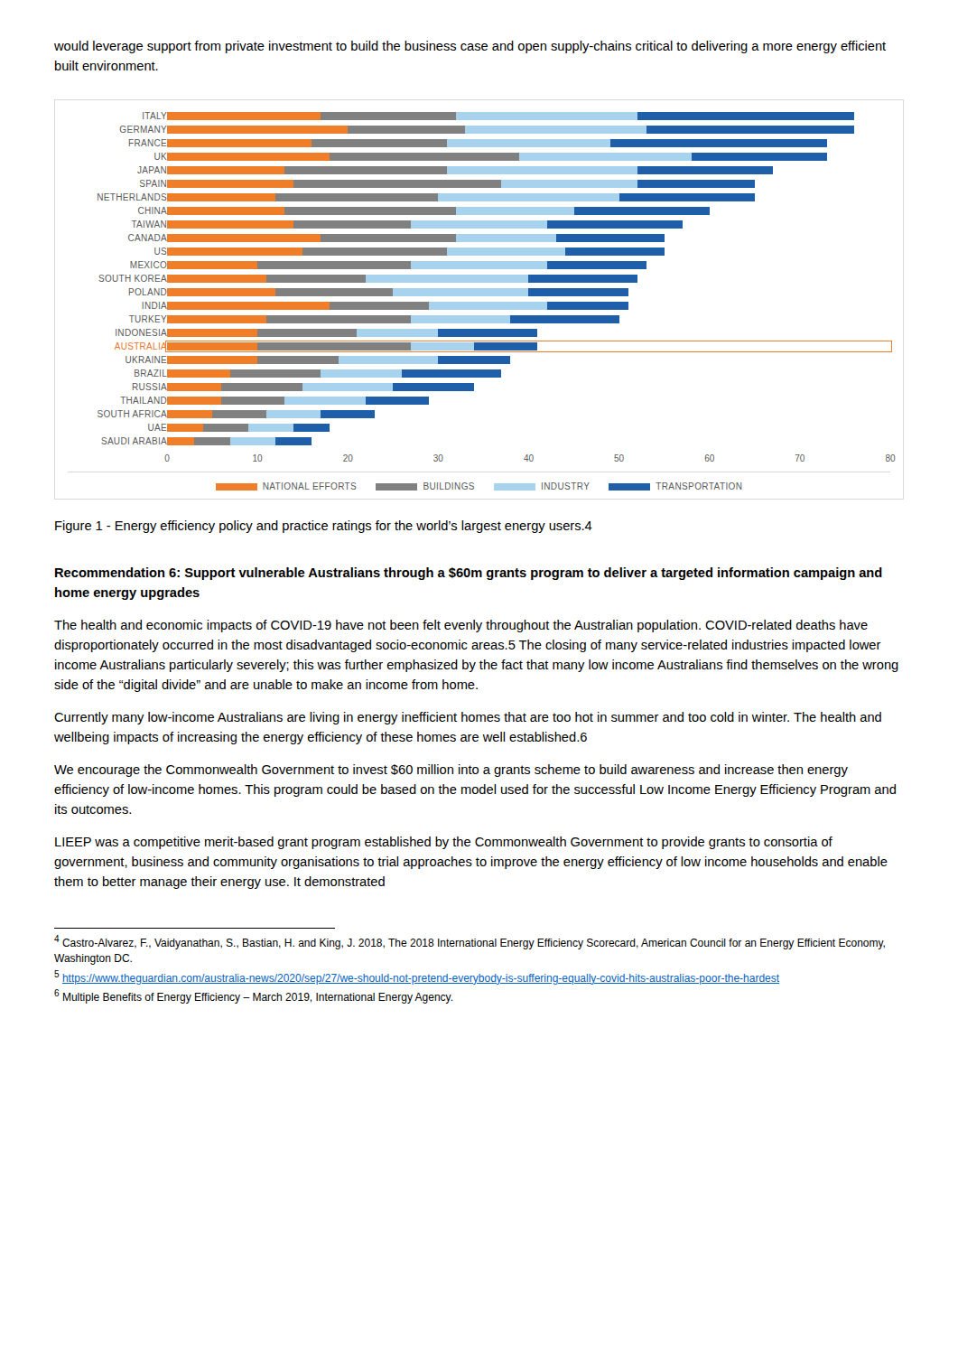would leverage support from private investment to build the business case and open supply-chains critical to delivering a more energy efficient built environment.
| ITALY | |
| GERMANY | |
| FRANCE | |
| UK | |
| JAPAN | |
| SPAIN | |
| NETHERLANDS | |
| CHINA | |
| TAIWAN | |
| CANADA | |
| US | |
| MEXICO | |
| SOUTH KOREA | |
| POLAND | |
| INDIA | |
| TURKEY | |
| INDONESIA | |
| AUSTRALIA | |
| UKRAINE | |
| BRAZIL | |
| RUSSIA | |
| THAILAND | |
| SOUTH AFRICA | |
| UAE | |
| SAUDI ARABIA | |
| | 0 10 20 30 40 50 60 70 80 |
NATIONAL EFFORTS BUILDINGS INDUSTRY TRANSPORTATION
Figure 1 - Energy efficiency policy and practice ratings for the world’s largest energy users.4
Recommendation 6: Support vulnerable Australians through a $60m grants program to deliver a targeted information campaign and home energy upgrades
The health and economic impacts of COVID-19 have not been felt evenly throughout the Australian population. COVID-related deaths have disproportionately occurred in the most disadvantaged socio-economic areas.5 The closing of many service-related industries impacted lower income Australians particularly severely; this was further emphasized by the fact that many low income Australians find themselves on the wrong side of the “digital divide” and are unable to make an income from home.
Currently many low-income Australians are living in energy inefficient homes that are too hot in summer and too cold in winter. The health and wellbeing impacts of increasing the energy efficiency of these homes are well established.6
We encourage the Commonwealth Government to invest $60 million into a grants scheme to build awareness and increase then energy efficiency of low-income homes. This program could be based on the model used for the successful Low Income Energy Efficiency Program and its outcomes.
LIEEP was a competitive merit-based grant program established by the Commonwealth Government to provide grants to consortia of government, business and community organisations to trial approaches to improve the energy efficiency of low income households and enable them to better manage their energy use. It demonstrated
4 Castro-Alvarez, F., Vaidyanathan, S., Bastian, H. and King, J. 2018, The 2018 International Energy Efficiency Scorecard, American Council for an Energy Efficient Economy, Washington DC.
5 https://www.theguardian.com/australia-news/2020/sep/27/we-should-not-pretend-everybody-is-suffering-equally-covid-hits-australias-poor-the-hardest
6 Multiple Benefits of Energy Efficiency – March 2019, International Energy Agency.